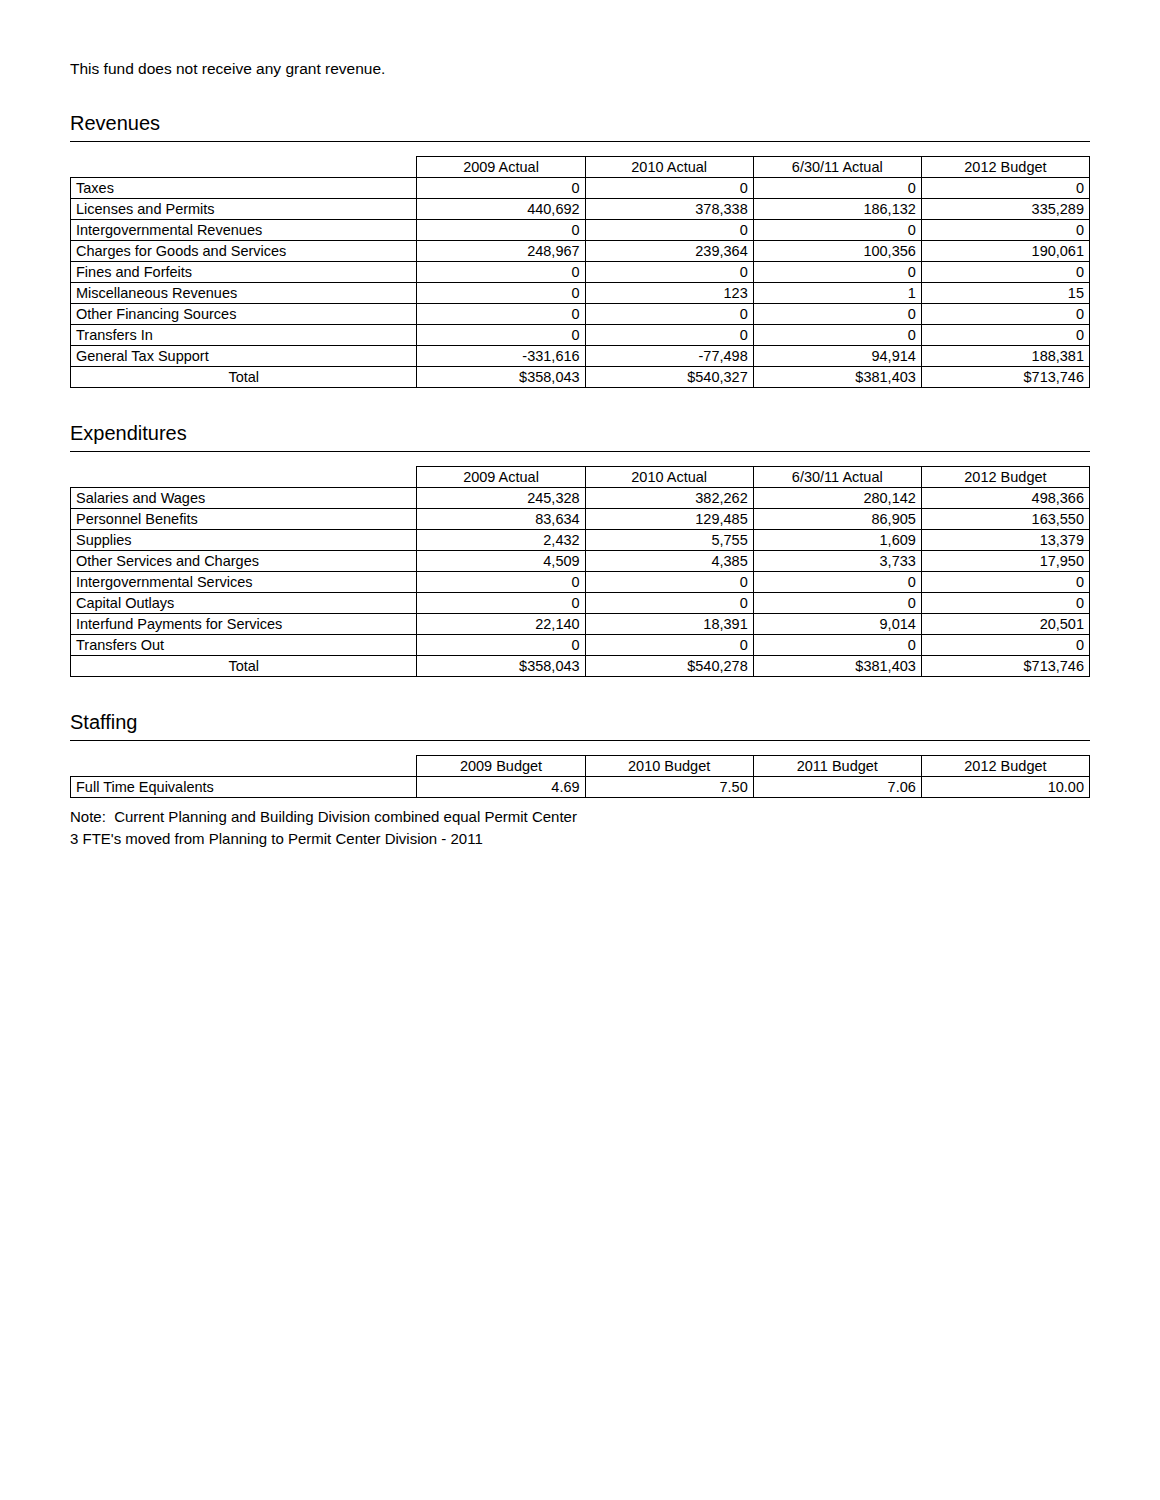This fund does not receive any grant revenue.
Revenues
| | 2009 Actual | 2010 Actual | 6/30/11 Actual | 2012 Budget |
| --- | --- | --- | --- | --- |
| Taxes | 0 | 0 | 0 | 0 |
| Licenses and Permits | 440,692 | 378,338 | 186,132 | 335,289 |
| Intergovernmental Revenues | 0 | 0 | 0 | 0 |
| Charges for Goods and Services | 248,967 | 239,364 | 100,356 | 190,061 |
| Fines and Forfeits | 0 | 0 | 0 | 0 |
| Miscellaneous Revenues | 0 | 123 | 1 | 15 |
| Other Financing Sources | 0 | 0 | 0 | 0 |
| Transfers In | 0 | 0 | 0 | 0 |
| General Tax Support | -331,616 | -77,498 | 94,914 | 188,381 |
| Total | $358,043 | $540,327 | $381,403 | $713,746 |
Expenditures
| | 2009 Actual | 2010 Actual | 6/30/11 Actual | 2012 Budget |
| --- | --- | --- | --- | --- |
| Salaries and Wages | 245,328 | 382,262 | 280,142 | 498,366 |
| Personnel Benefits | 83,634 | 129,485 | 86,905 | 163,550 |
| Supplies | 2,432 | 5,755 | 1,609 | 13,379 |
| Other Services and Charges | 4,509 | 4,385 | 3,733 | 17,950 |
| Intergovernmental Services | 0 | 0 | 0 | 0 |
| Capital Outlays | 0 | 0 | 0 | 0 |
| Interfund Payments for Services | 22,140 | 18,391 | 9,014 | 20,501 |
| Transfers Out | 0 | 0 | 0 | 0 |
| Total | $358,043 | $540,278 | $381,403 | $713,746 |
Staffing
| | 2009 Budget | 2010 Budget | 2011 Budget | 2012 Budget |
| --- | --- | --- | --- | --- |
| Full Time Equivalents | 4.69 | 7.50 | 7.06 | 10.00 |
Note: Current Planning and Building Division combined equal Permit Center
3 FTE's moved from Planning to Permit Center Division - 2011